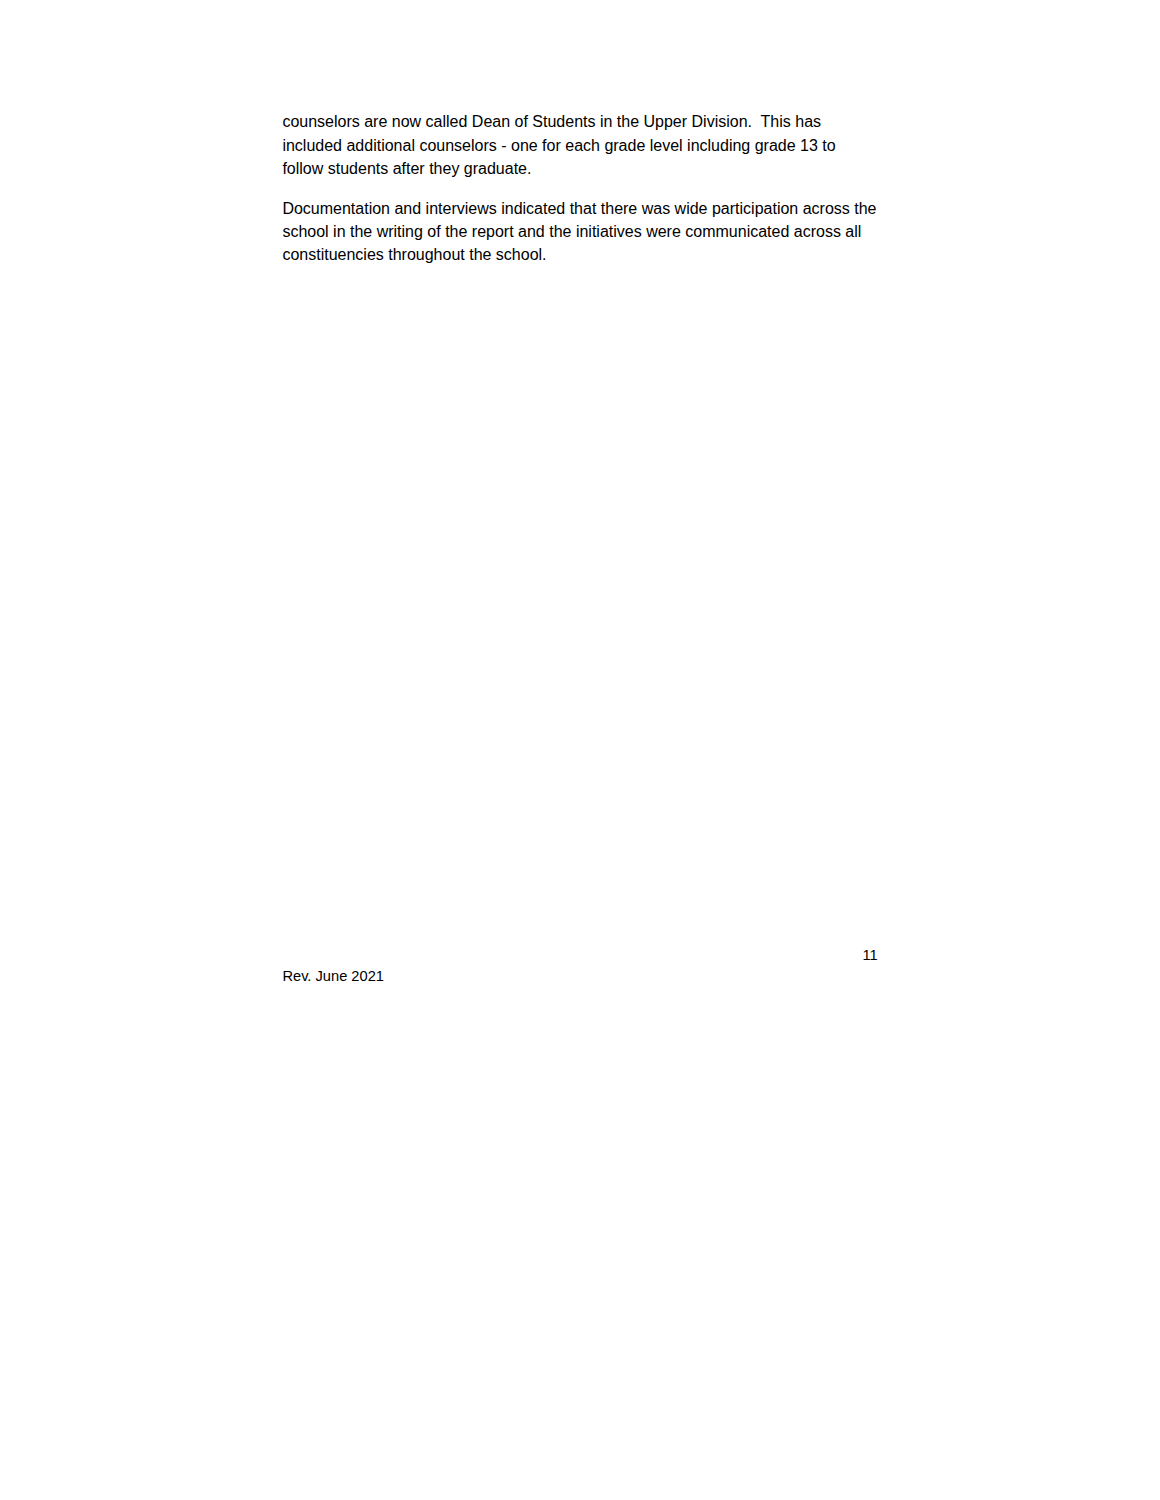counselors are now called Dean of Students in the Upper Division. This has included additional counselors - one for each grade level including grade 13 to follow students after they graduate.
Documentation and interviews indicated that there was wide participation across the school in the writing of the report and the initiatives were communicated across all constituencies throughout the school.
Rev. June 2021
11